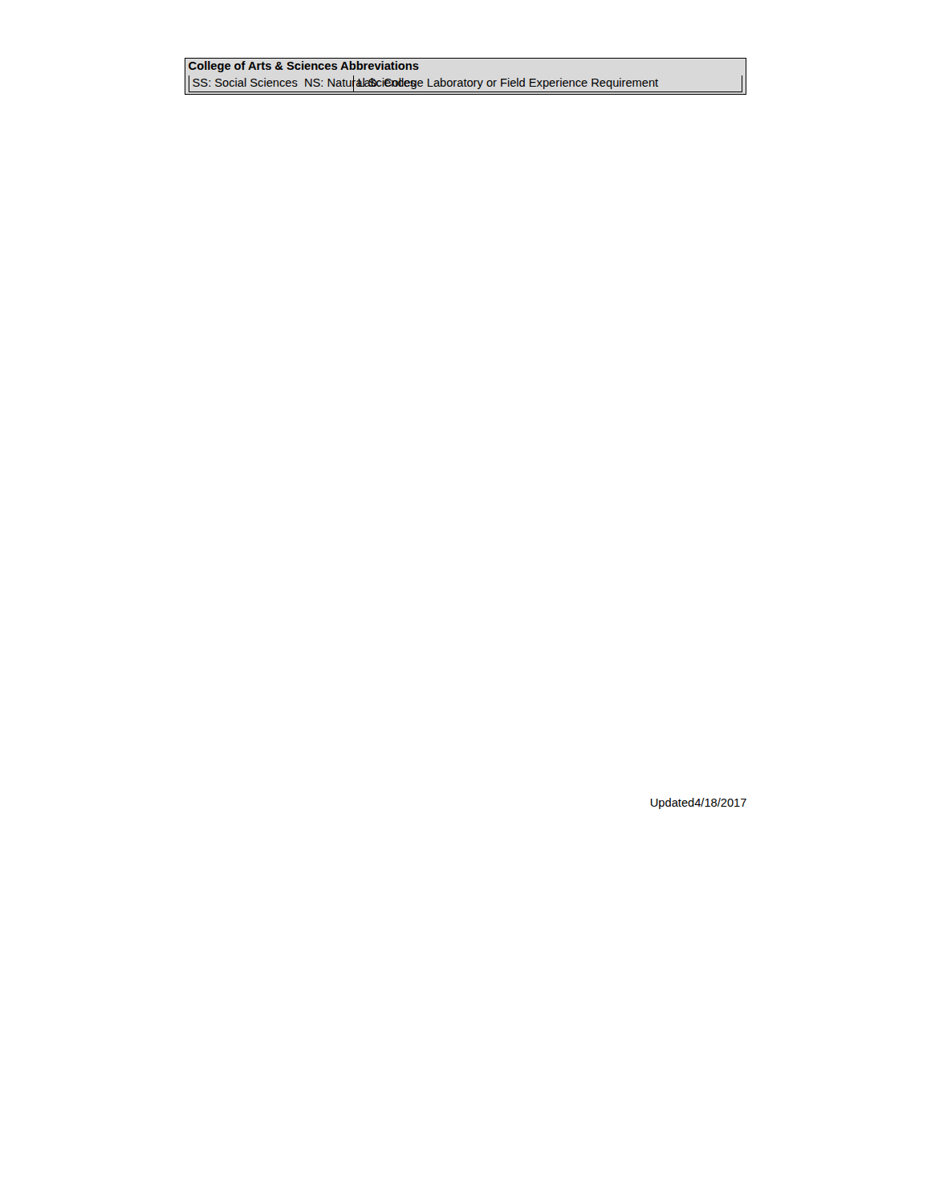| College of Arts & Sciences Abbreviations |
| / SS: Social Sciences NS: Natural Sciences / Lab: College Laboratory or Field Experience Requirement / |
Updated4/18/2017